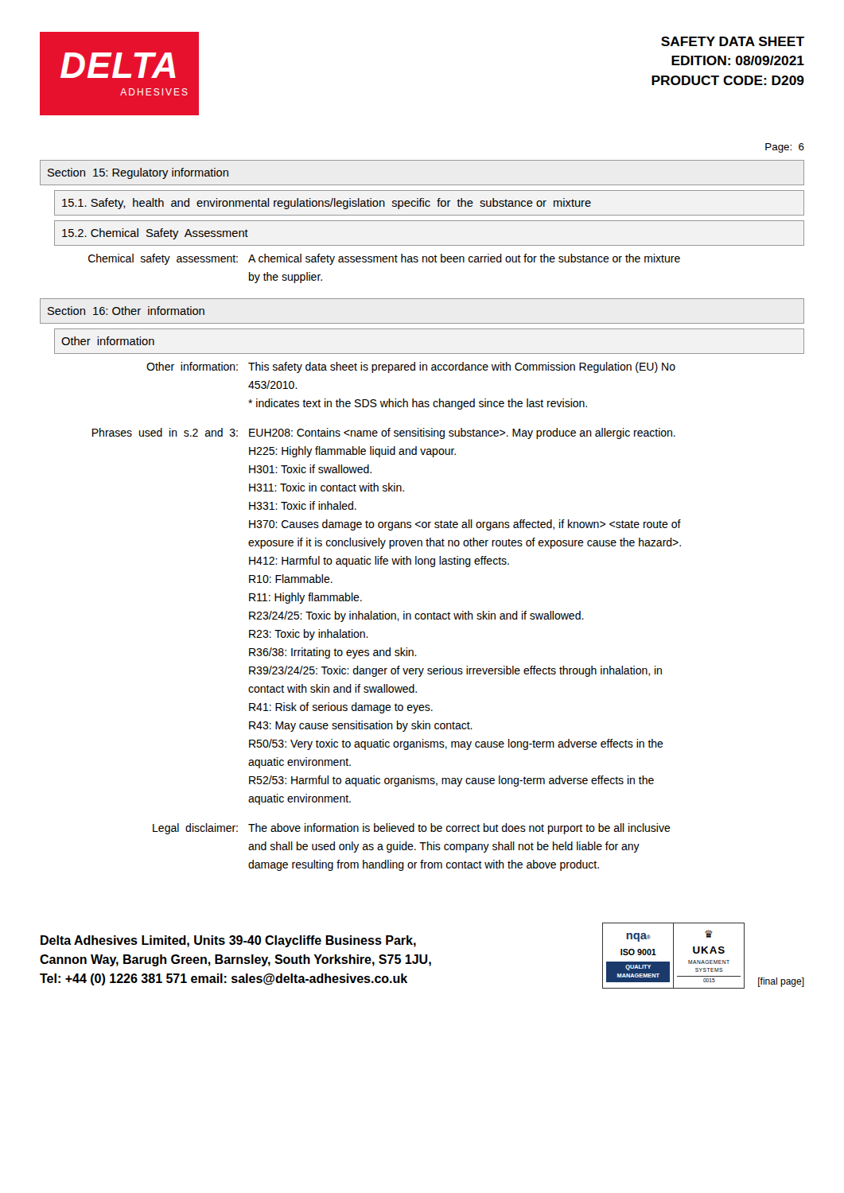DELTA
ADHESIVES
SAFETY DATA SHEET
EDITION: 08/09/2021
PRODUCT CODE: D209
Page: 6
Section 15: Regulatory information
15.1. Safety, health and environmental regulations/legislation specific for the substance or mixture
15.2. Chemical Safety Assessment
Chemical safety assessment:
A chemical safety assessment has not been carried out for the substance or the mixture
by the supplier.
Section 16: Other information
Other information
Other information:
This safety data sheet is prepared in accordance with Commission Regulation (EU) No
453/2010.
* indicates text in the SDS which has changed since the last revision.
Phrases used in s.2 and 3:
EUH208: Contains <name of sensitising substance>. May produce an allergic reaction.
H225: Highly flammable liquid and vapour.
H301: Toxic if swallowed.
H311: Toxic in contact with skin.
H331: Toxic if inhaled.
H370: Causes damage to organs <or state all organs affected, if known> <state route of
exposure if it is conclusively proven that no other routes of exposure cause the hazard>.
H412: Harmful to aquatic life with long lasting effects.
R10: Flammable.
R11: Highly flammable.
R23/24/25: Toxic by inhalation, in contact with skin and if swallowed.
R23: Toxic by inhalation.
R36/38: Irritating to eyes and skin.
R39/23/24/25: Toxic: danger of very serious irreversible effects through inhalation, in
contact with skin and if swallowed.
R41: Risk of serious damage to eyes.
R43: May cause sensitisation by skin contact.
R50/53: Very toxic to aquatic organisms, may cause long-term adverse effects in the
aquatic environment.
R52/53: Harmful to aquatic organisms, may cause long-term adverse effects in the
aquatic environment.
Legal disclaimer:
The above information is believed to be correct but does not purport to be all inclusive
and shall be used only as a guide. This company shall not be held liable for any
damage resulting from handling or from contact with the above product.
Delta Adhesives Limited, Units 39-40 Claycliffe Business Park,
Cannon Way, Barugh Green, Barnsley, South Yorkshire, S75 1JU,
Tel: +44 (0) 1226 381 571 email: sales@delta-adhesives.co.uk
nqa®
ISO 9001
QUALITY
MANAGEMENT
♛
UKAS
MANAGEMENT
SYSTEMS
0015
[final page]